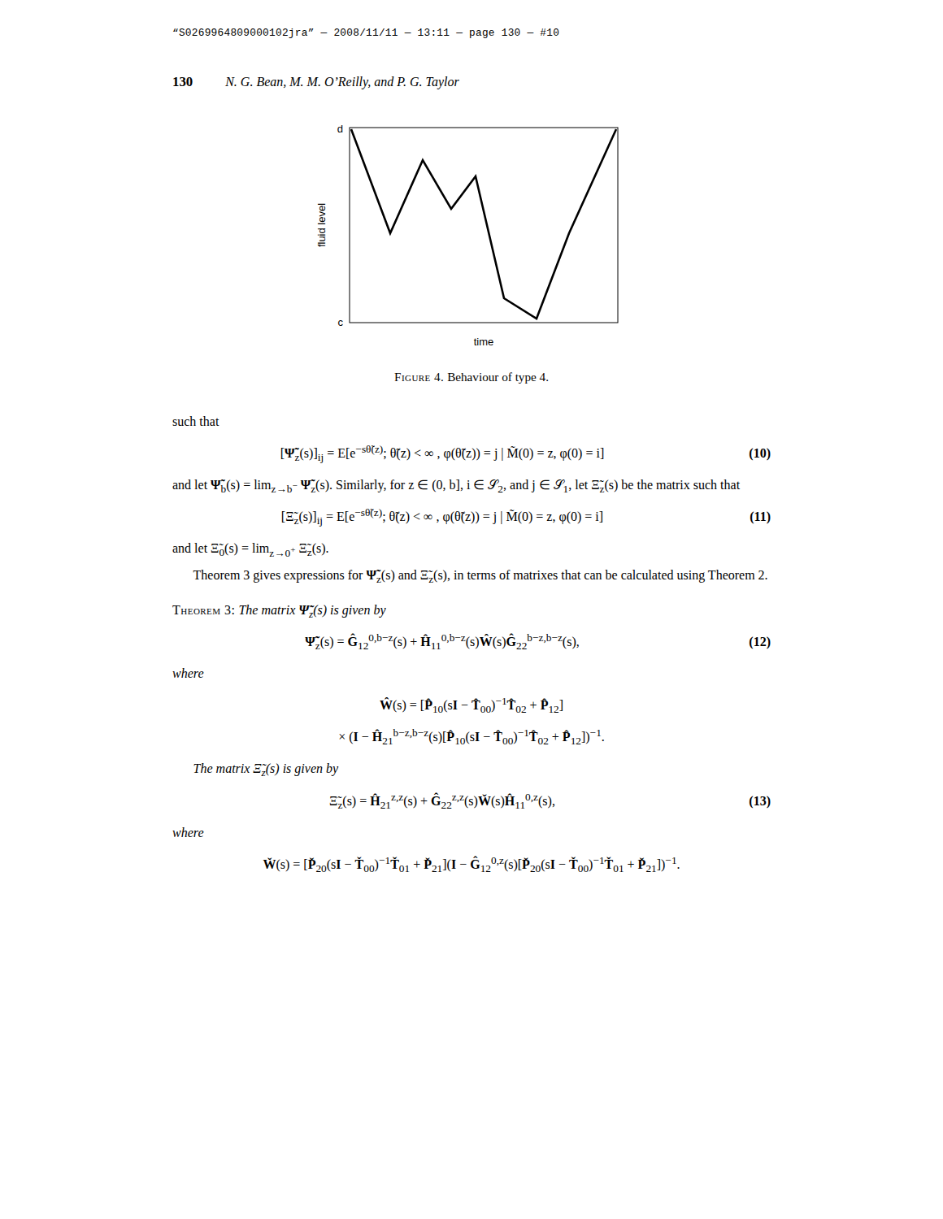“S0269964809000102jra” — 2008/11/11 — 13:11 — page 130 — #10
130 N. G. Bean, M. M. O’Reilly, and P. G. Taylor
d c fluid level time
Figure 4. Behaviour of type 4.
such that
[Ψ̃z(s)]ij = E[e−sθ̃(z); θ̃(z) < ∞ , φ(θ̃(z)) = j | M̃(0) = z, φ(0) = i]
(10)
and let Ψ̃b(s) = limz→b− Ψ̃z(s). Similarly, for z ∈ (0, b], i ∈ 𝒮2, and j ∈ 𝒮1, let Ξ̃z(s) be the matrix such that
[Ξ̃z(s)]ij = E[e−sθ̃(z); θ̃(z) < ∞ , φ(θ̃(z)) = j | M̃(0) = z, φ(0) = i]
(11)
and let Ξ̃0(s) = limz→0+ Ξ̃z(s).
Theorem 3 gives expressions for Ψ̃z(s) and Ξ̃z(s), in terms of matrixes that can be calculated using Theorem 2.
Theorem 3: The matrix Ψ̃z(s) is given by
Ψ̃z(s) = Ĝ120,b−z(s) + Ĥ110,b−z(s)Ŵ(s)Ĝ22b−z,b−z(s),
(12)
where
Ŵ(s) = [P̂10(sI − T̂00)−1T̂02 + P̂12]
× (I − Ĥ21b−z,b−z(s)[P̂10(sI − T̂00)−1T̂02 + P̂12])−1.
The matrix Ξ̃z(s) is given by
Ξ̃z(s) = Ĥ21z,z(s) + Ĝ22z,z(s)W̌(s)Ĥ110,z(s),
(13)
where
W̌(s) = [P̌20(sI − Ť00)−1Ť01 + P̌21](I − Ĝ120,z(s)[P̌20(sI − Ť00)−1Ť01 + P̌21])−1.